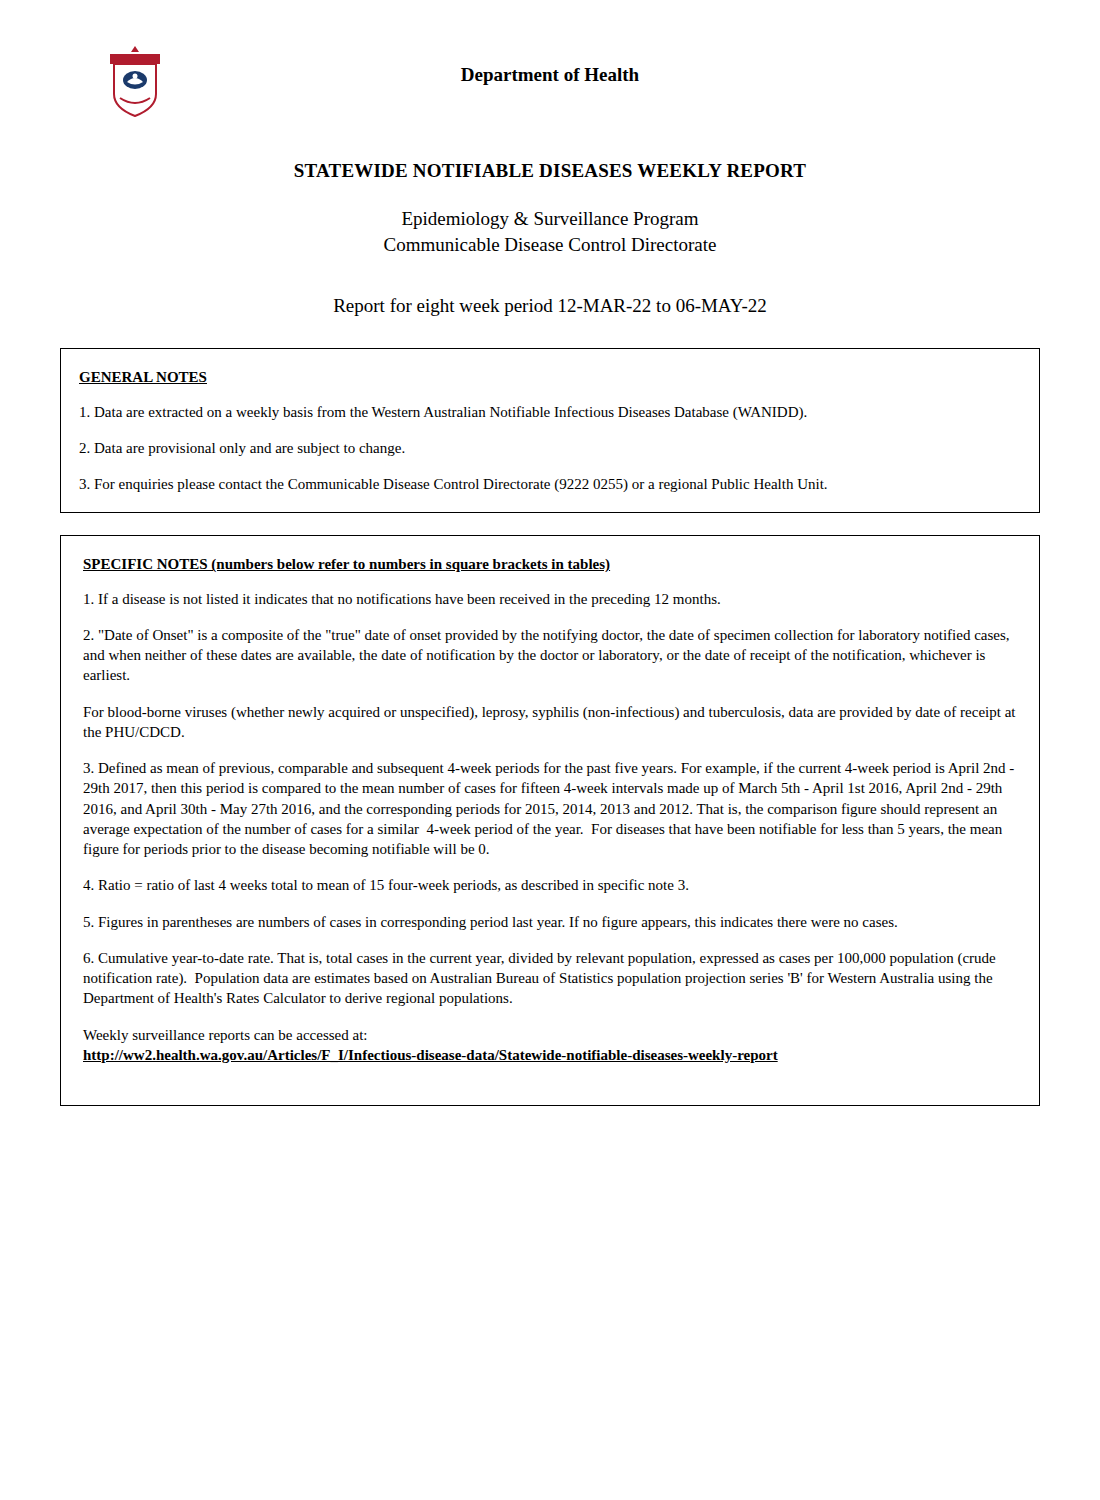Department of Health
STATEWIDE NOTIFIABLE DISEASES WEEKLY REPORT
Epidemiology & Surveillance Program
Communicable Disease Control Directorate
Report for eight week period 12-MAR-22 to 06-MAY-22
GENERAL NOTES
1. Data are extracted on a weekly basis from the Western Australian Notifiable Infectious Diseases Database (WANIDD).
2. Data are provisional only and are subject to change.
3. For enquiries please contact the Communicable Disease Control Directorate (9222 0255) or a regional Public Health Unit.
SPECIFIC NOTES (numbers below refer to numbers in square brackets in tables)
1. If a disease is not listed it indicates that no notifications have been received in the preceding 12 months.
2. "Date of Onset" is a composite of the "true" date of onset provided by the notifying doctor, the date of specimen collection for laboratory notified cases, and when neither of these dates are available, the date of notification by the doctor or laboratory, or the date of receipt of the notification, whichever is earliest.
For blood-borne viruses (whether newly acquired or unspecified), leprosy, syphilis (non-infectious) and tuberculosis, data are provided by date of receipt at the PHU/CDCD.
3. Defined as mean of previous, comparable and subsequent 4-week periods for the past five years. For example, if the current 4-week period is April 2nd - 29th 2017, then this period is compared to the mean number of cases for fifteen 4-week intervals made up of March 5th - April 1st 2016, April 2nd - 29th 2016, and April 30th - May 27th 2016, and the corresponding periods for 2015, 2014, 2013 and 2012. That is, the comparison figure should represent an average expectation of the number of cases for a similar 4-week period of the year. For diseases that have been notifiable for less than 5 years, the mean figure for periods prior to the disease becoming notifiable will be 0.
4. Ratio = ratio of last 4 weeks total to mean of 15 four-week periods, as described in specific note 3.
5. Figures in parentheses are numbers of cases in corresponding period last year. If no figure appears, this indicates there were no cases.
6. Cumulative year-to-date rate. That is, total cases in the current year, divided by relevant population, expressed as cases per 100,000 population (crude notification rate). Population data are estimates based on Australian Bureau of Statistics population projection series 'B' for Western Australia using the Department of Health's Rates Calculator to derive regional populations.
Weekly surveillance reports can be accessed at:
http://ww2.health.wa.gov.au/Articles/F_I/Infectious-disease-data/Statewide-notifiable-diseases-weekly-report